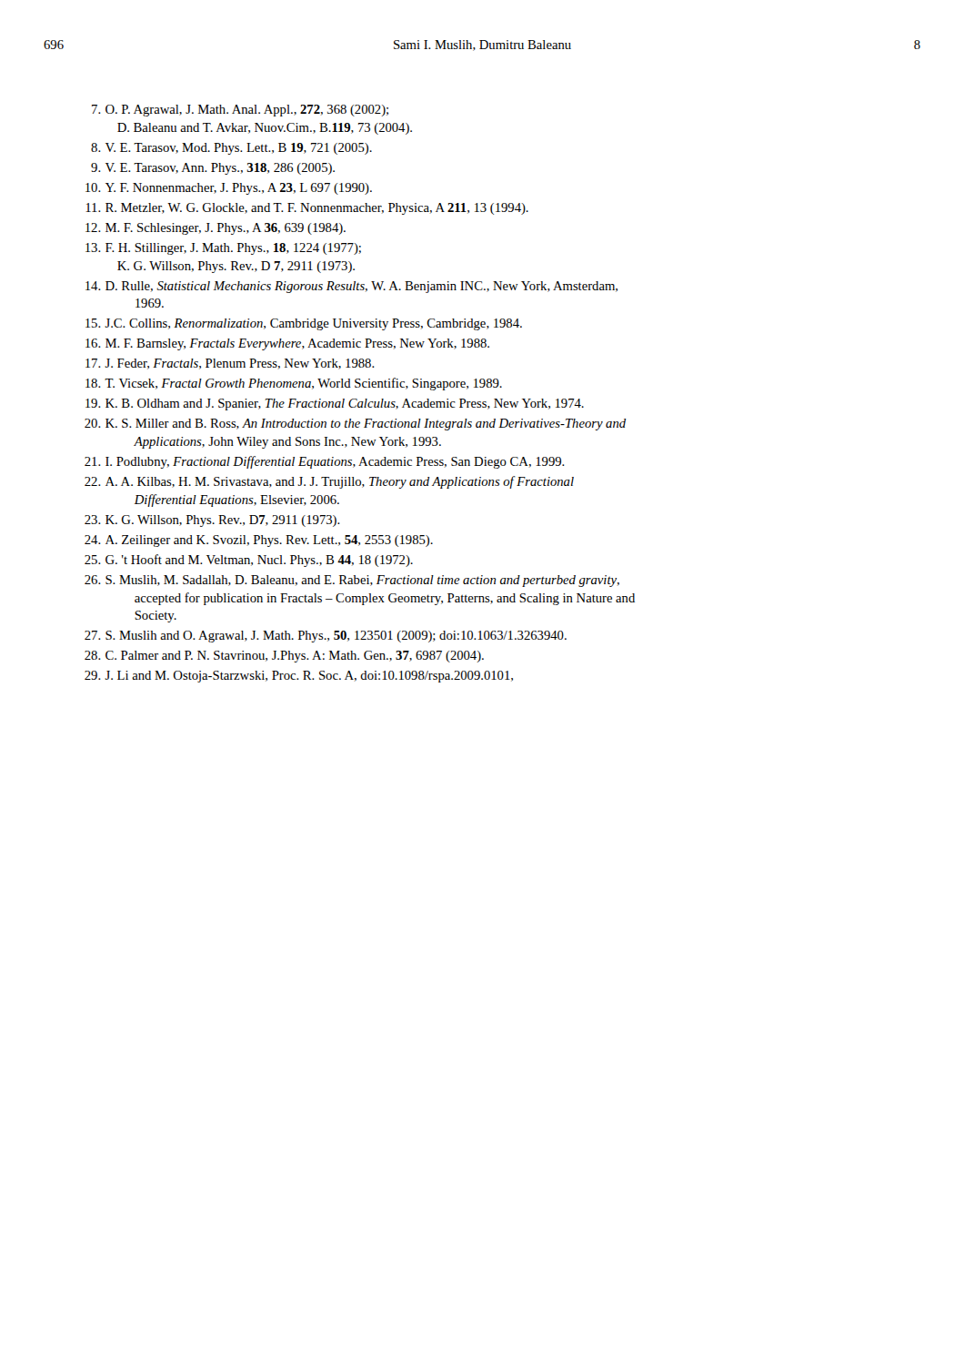696
Sami I. Muslih, Dumitru Baleanu
8
O. P. Agrawal, J. Math. Anal. Appl., 272, 368 (2002); D. Baleanu and T. Avkar, Nuov.Cim., B.119, 73 (2004).
V. E. Tarasov, Mod. Phys. Lett., B 19, 721 (2005).
V. E. Tarasov, Ann. Phys., 318, 286 (2005).
Y. F. Nonnenmacher, J. Phys., A 23, L 697 (1990).
R. Metzler, W. G. Glockle, and T. F. Nonnenmacher, Physica, A 211, 13 (1994).
M. F. Schlesinger, J. Phys., A 36, 639 (1984).
F. H. Stillinger, J. Math. Phys., 18, 1224 (1977); K. G. Willson, Phys. Rev., D 7, 2911 (1973).
D. Rulle, Statistical Mechanics Rigorous Results, W. A. Benjamin INC., New York, Amsterdam, 1969.
J.C. Collins, Renormalization, Cambridge University Press, Cambridge, 1984.
M. F. Barnsley, Fractals Everywhere, Academic Press, New York, 1988.
J. Feder, Fractals, Plenum Press, New York, 1988.
T. Vicsek, Fractal Growth Phenomena, World Scientific, Singapore, 1989.
K. B. Oldham and J. Spanier, The Fractional Calculus, Academic Press, New York, 1974.
K. S. Miller and B. Ross, An Introduction to the Fractional Integrals and Derivatives-Theory and Applications, John Wiley and Sons Inc., New York, 1993.
I. Podlubny, Fractional Differential Equations, Academic Press, San Diego CA, 1999.
A. A. Kilbas, H. M. Srivastava, and J. J. Trujillo, Theory and Applications of Fractional Differential Equations, Elsevier, 2006.
K. G. Willson, Phys. Rev., D7, 2911 (1973).
A. Zeilinger and K. Svozil, Phys. Rev. Lett., 54, 2553 (1985).
G. 't Hooft and M. Veltman, Nucl. Phys., B 44, 18 (1972).
S. Muslih, M. Sadallah, D. Baleanu, and E. Rabei, Fractional time action and perturbed gravity, accepted for publication in Fractals – Complex Geometry, Patterns, and Scaling in Nature and Society.
S. Muslih and O. Agrawal, J. Math. Phys., 50, 123501 (2009); doi:10.1063/1.3263940.
C. Palmer and P. N. Stavrinou, J.Phys. A: Math. Gen., 37, 6987 (2004).
J. Li and M. Ostoja-Starzwski, Proc. R. Soc. A, doi:10.1098/rspa.2009.0101,